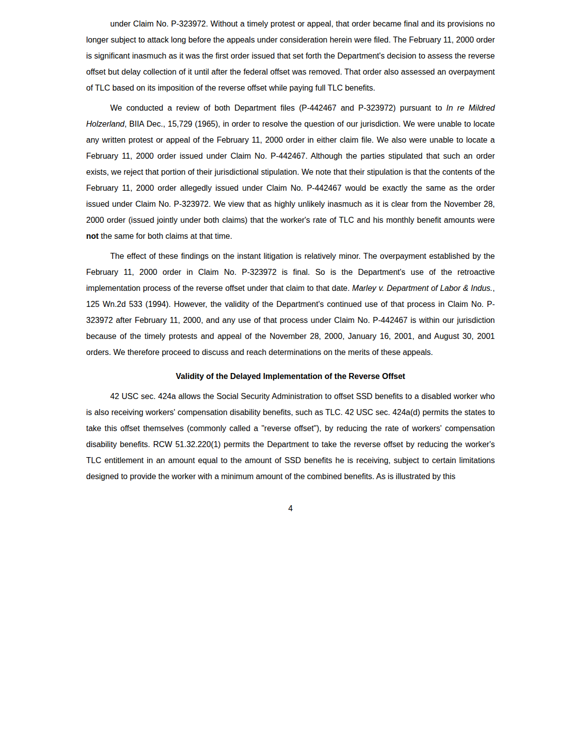under Claim No. P-323972. Without a timely protest or appeal, that order became final and its provisions no longer subject to attack long before the appeals under consideration herein were filed. The February 11, 2000 order is significant inasmuch as it was the first order issued that set forth the Department's decision to assess the reverse offset but delay collection of it until after the federal offset was removed. That order also assessed an overpayment of TLC based on its imposition of the reverse offset while paying full TLC benefits.
We conducted a review of both Department files (P-442467 and P-323972) pursuant to In re Mildred Holzerland, BIIA Dec., 15,729 (1965), in order to resolve the question of our jurisdiction. We were unable to locate any written protest or appeal of the February 11, 2000 order in either claim file. We also were unable to locate a February 11, 2000 order issued under Claim No. P-442467. Although the parties stipulated that such an order exists, we reject that portion of their jurisdictional stipulation. We note that their stipulation is that the contents of the February 11, 2000 order allegedly issued under Claim No. P-442467 would be exactly the same as the order issued under Claim No. P-323972. We view that as highly unlikely inasmuch as it is clear from the November 28, 2000 order (issued jointly under both claims) that the worker's rate of TLC and his monthly benefit amounts were not the same for both claims at that time.
The effect of these findings on the instant litigation is relatively minor. The overpayment established by the February 11, 2000 order in Claim No. P-323972 is final. So is the Department's use of the retroactive implementation process of the reverse offset under that claim to that date. Marley v. Department of Labor & Indus., 125 Wn.2d 533 (1994). However, the validity of the Department's continued use of that process in Claim No. P-323972 after February 11, 2000, and any use of that process under Claim No. P-442467 is within our jurisdiction because of the timely protests and appeal of the November 28, 2000, January 16, 2001, and August 30, 2001 orders. We therefore proceed to discuss and reach determinations on the merits of these appeals.
Validity of the Delayed Implementation of the Reverse Offset
42 USC sec. 424a allows the Social Security Administration to offset SSD benefits to a disabled worker who is also receiving workers' compensation disability benefits, such as TLC. 42 USC sec. 424a(d) permits the states to take this offset themselves (commonly called a "reverse offset"), by reducing the rate of workers' compensation disability benefits. RCW 51.32.220(1) permits the Department to take the reverse offset by reducing the worker's TLC entitlement in an amount equal to the amount of SSD benefits he is receiving, subject to certain limitations designed to provide the worker with a minimum amount of the combined benefits. As is illustrated by this
4